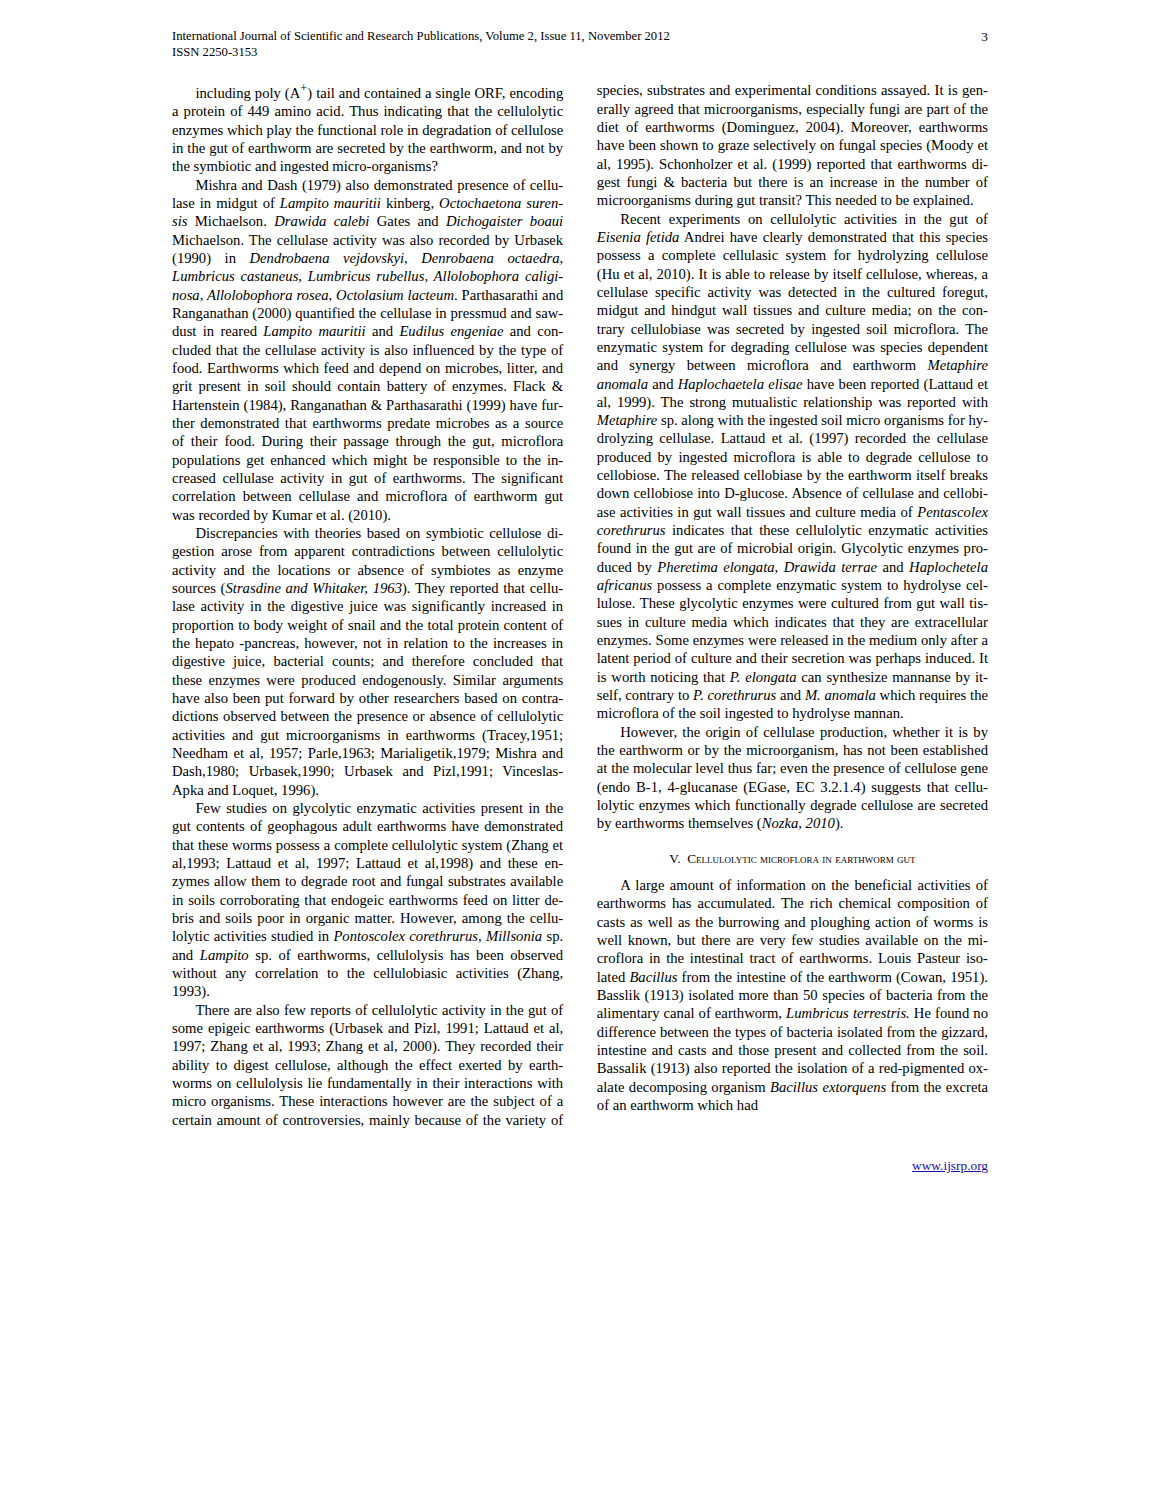International Journal of Scientific and Research Publications, Volume 2, Issue 11, November 2012
ISSN 2250-3153
3
including poly (A+) tail and contained a single ORF, encoding a protein of 449 amino acid. Thus indicating that the cellulolytic enzymes which play the functional role in degradation of cellulose in the gut of earthworm are secreted by the earthworm, and not by the symbiotic and ingested micro-organisms?
Mishra and Dash (1979) also demonstrated presence of cellulase in midgut of Lampito mauritii kinberg, Octochaetona surensis Michaelson. Drawida calebi Gates and Dichogaister boaui Michaelson. The cellulase activity was also recorded by Urbasek (1990) in Dendrobaena vejdovskyi, Denrobaena octaedra, Lumbricus castaneus, Lumbricus rubellus, Allolobophora caliginosa, Allolobophora rosea, Octolasium lacteum. Parthasarathi and Ranganathan (2000) quantified the cellulase in pressmud and sawdust in reared Lampito mauritii and Eudilus engeniae and concluded that the cellulase activity is also influenced by the type of food. Earthworms which feed and depend on microbes, litter, and grit present in soil should contain battery of enzymes. Flack & Hartenstein (1984), Ranganathan & Parthasarathi (1999) have further demonstrated that earthworms predate microbes as a source of their food. During their passage through the gut, microflora populations get enhanced which might be responsible to the increased cellulase activity in gut of earthworms. The significant correlation between cellulase and microflora of earthworm gut was recorded by Kumar et al. (2010).
Discrepancies with theories based on symbiotic cellulose digestion arose from apparent contradictions between cellulolytic activity and the locations or absence of symbiotes as enzyme sources (Strasdine and Whitaker, 1963). They reported that cellulase activity in the digestive juice was significantly increased in proportion to body weight of snail and the total protein content of the hepato -pancreas, however, not in relation to the increases in digestive juice, bacterial counts; and therefore concluded that these enzymes were produced endogenously. Similar arguments have also been put forward by other researchers based on contradictions observed between the presence or absence of cellulolytic activities and gut microorganisms in earthworms (Tracey,1951; Needham et al, 1957; Parle,1963; Marialigetik,1979; Mishra and Dash,1980; Urbasek,1990; Urbasek and Pizl,1991; Vinceslas-Apka and Loquet, 1996).
Few studies on glycolytic enzymatic activities present in the gut contents of geophagous adult earthworms have demonstrated that these worms possess a complete cellulolytic system (Zhang et al,1993; Lattaud et al, 1997; Lattaud et al,1998) and these enzymes allow them to degrade root and fungal substrates available in soils corroborating that endogeic earthworms feed on litter debris and soils poor in organic matter. However, among the cellulolytic activities studied in Pontoscolex corethrurus, Millsonia sp. and Lampito sp. of earthworms, cellulolysis has been observed without any correlation to the cellulobiasic activities (Zhang, 1993).
There are also few reports of cellulolytic activity in the gut of some epigeic earthworms (Urbasek and Pizl, 1991; Lattaud et al, 1997; Zhang et al, 1993; Zhang et al, 2000). They recorded their ability to digest cellulose, although the effect exerted by earthworms on cellulolysis lie fundamentally in their interactions with micro organisms. These interactions however are the subject of a certain amount of controversies, mainly because of the variety of species, substrates and experimental conditions assayed. It is generally agreed that microorganisms, especially fungi are part of the diet of earthworms (Dominguez, 2004). Moreover, earthworms have been shown to graze selectively on fungal species (Moody et al, 1995). Schonholzer et al. (1999) reported that earthworms digest fungi & bacteria but there is an increase in the number of microorganisms during gut transit? This needed to be explained.
Recent experiments on cellulolytic activities in the gut of Eisenia fetida Andrei have clearly demonstrated that this species possess a complete cellulasic system for hydrolyzing cellulose (Hu et al, 2010). It is able to release by itself cellulose, whereas, a cellulase specific activity was detected in the cultured foregut, midgut and hindgut wall tissues and culture media; on the contrary cellulobiase was secreted by ingested soil microflora. The enzymatic system for degrading cellulose was species dependent and synergy between microflora and earthworm Metaphire anomala and Haplochaetela elisae have been reported (Lattaud et al, 1999). The strong mutualistic relationship was reported with Metaphire sp. along with the ingested soil micro organisms for hydrolyzing cellulase. Lattaud et al. (1997) recorded the cellulase produced by ingested microflora is able to degrade cellulose to cellobiose. The released cellobiase by the earthworm itself breaks down cellobiose into D-glucose. Absence of cellulase and cellobiase activities in gut wall tissues and culture media of Pentascolex corethrurus indicates that these cellulolytic enzymatic activities found in the gut are of microbial origin. Glycolytic enzymes produced by Pheretima elongata, Drawida terrae and Haplochetela africanus possess a complete enzymatic system to hydrolyse cellulose. These glycolytic enzymes were cultured from gut wall tissues in culture media which indicates that they are extracellular enzymes. Some enzymes were released in the medium only after a latent period of culture and their secretion was perhaps induced. It is worth noticing that P. elongata can synthesize mannanse by itself, contrary to P. corethrurus and M. anomala which requires the microflora of the soil ingested to hydrolyse mannan.
However, the origin of cellulase production, whether it is by the earthworm or by the microorganism, has not been established at the molecular level thus far; even the presence of cellulose gene (endo B-1, 4-glucanase (EGase, EC 3.2.1.4) suggests that cellulolytic enzymes which functionally degrade cellulose are secreted by earthworms themselves (Nozka, 2010).
V. Cellulolytic microflora in earthworm gut
A large amount of information on the beneficial activities of earthworms has accumulated. The rich chemical composition of casts as well as the burrowing and ploughing action of worms is well known, but there are very few studies available on the microflora in the intestinal tract of earthworms. Louis Pasteur isolated Bacillus from the intestine of the earthworm (Cowan, 1951). Basslik (1913) isolated more than 50 species of bacteria from the alimentary canal of earthworm, Lumbricus terrestris. He found no difference between the types of bacteria isolated from the gizzard, intestine and casts and those present and collected from the soil. Bassalik (1913) also reported the isolation of a red-pigmented oxalate decomposing organism Bacillus extorquens from the excreta of an earthworm which had
www.ijsrp.org